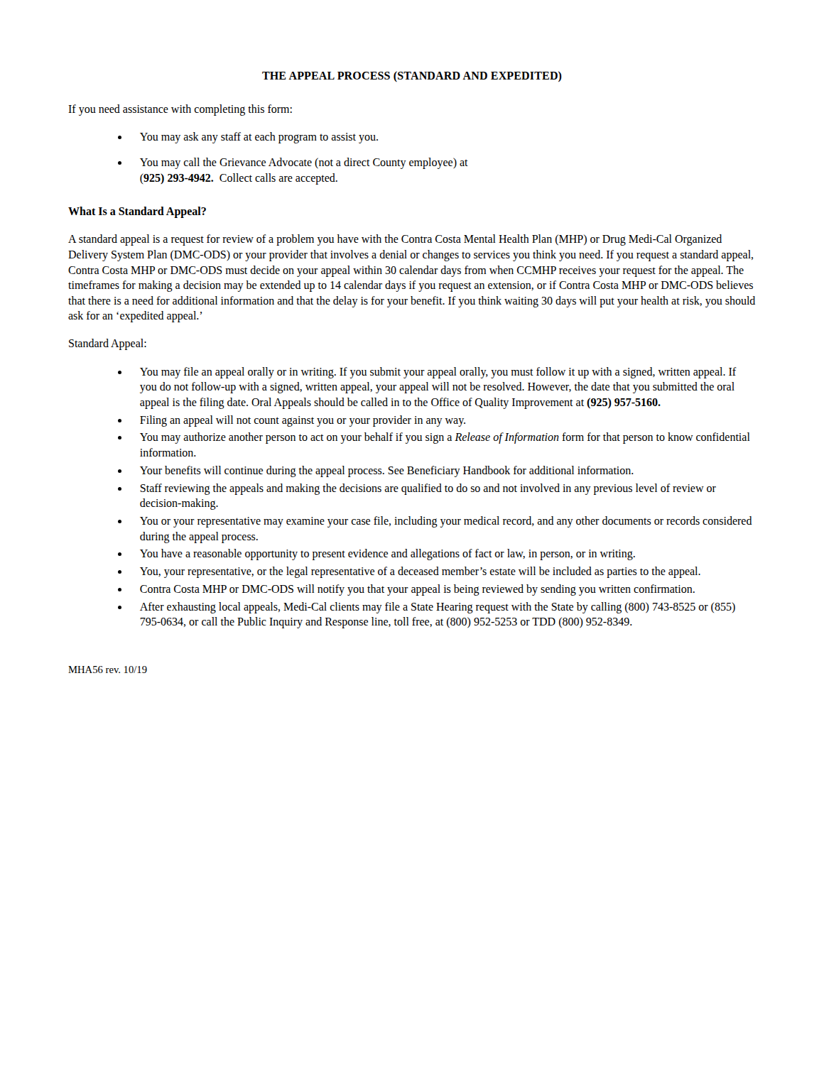THE APPEAL PROCESS (STANDARD AND EXPEDITED)
If you need assistance with completing this form:
You may ask any staff at each program to assist you.
You may call the Grievance Advocate (not a direct County employee) at
(925) 293-4942. Collect calls are accepted.
What Is a Standard Appeal?
A standard appeal is a request for review of a problem you have with the Contra Costa Mental Health Plan (MHP) or Drug Medi-Cal Organized Delivery System Plan (DMC-ODS) or your provider that involves a denial or changes to services you think you need. If you request a standard appeal, Contra Costa MHP or DMC-ODS must decide on your appeal within 30 calendar days from when CCMHP receives your request for the appeal. The timeframes for making a decision may be extended up to 14 calendar days if you request an extension, or if Contra Costa MHP or DMC-ODS believes that there is a need for additional information and that the delay is for your benefit. If you think waiting 30 days will put your health at risk, you should ask for an ‘expedited appeal.’
Standard Appeal:
You may file an appeal orally or in writing. If you submit your appeal orally, you must follow it up with a signed, written appeal. If you do not follow-up with a signed, written appeal, your appeal will not be resolved. However, the date that you submitted the oral appeal is the filing date. Oral Appeals should be called in to the Office of Quality Improvement at (925) 957-5160.
Filing an appeal will not count against you or your provider in any way.
You may authorize another person to act on your behalf if you sign a Release of Information form for that person to know confidential information.
Your benefits will continue during the appeal process. See Beneficiary Handbook for additional information.
Staff reviewing the appeals and making the decisions are qualified to do so and not involved in any previous level of review or decision-making.
You or your representative may examine your case file, including your medical record, and any other documents or records considered during the appeal process.
You have a reasonable opportunity to present evidence and allegations of fact or law, in person, or in writing.
You, your representative, or the legal representative of a deceased member’s estate will be included as parties to the appeal.
Contra Costa MHP or DMC-ODS will notify you that your appeal is being reviewed by sending you written confirmation.
After exhausting local appeals, Medi-Cal clients may file a State Hearing request with the State by calling (800) 743-8525 or (855) 795-0634, or call the Public Inquiry and Response line, toll free, at (800) 952-5253 or TDD (800) 952-8349.
MHA56 rev. 10/19